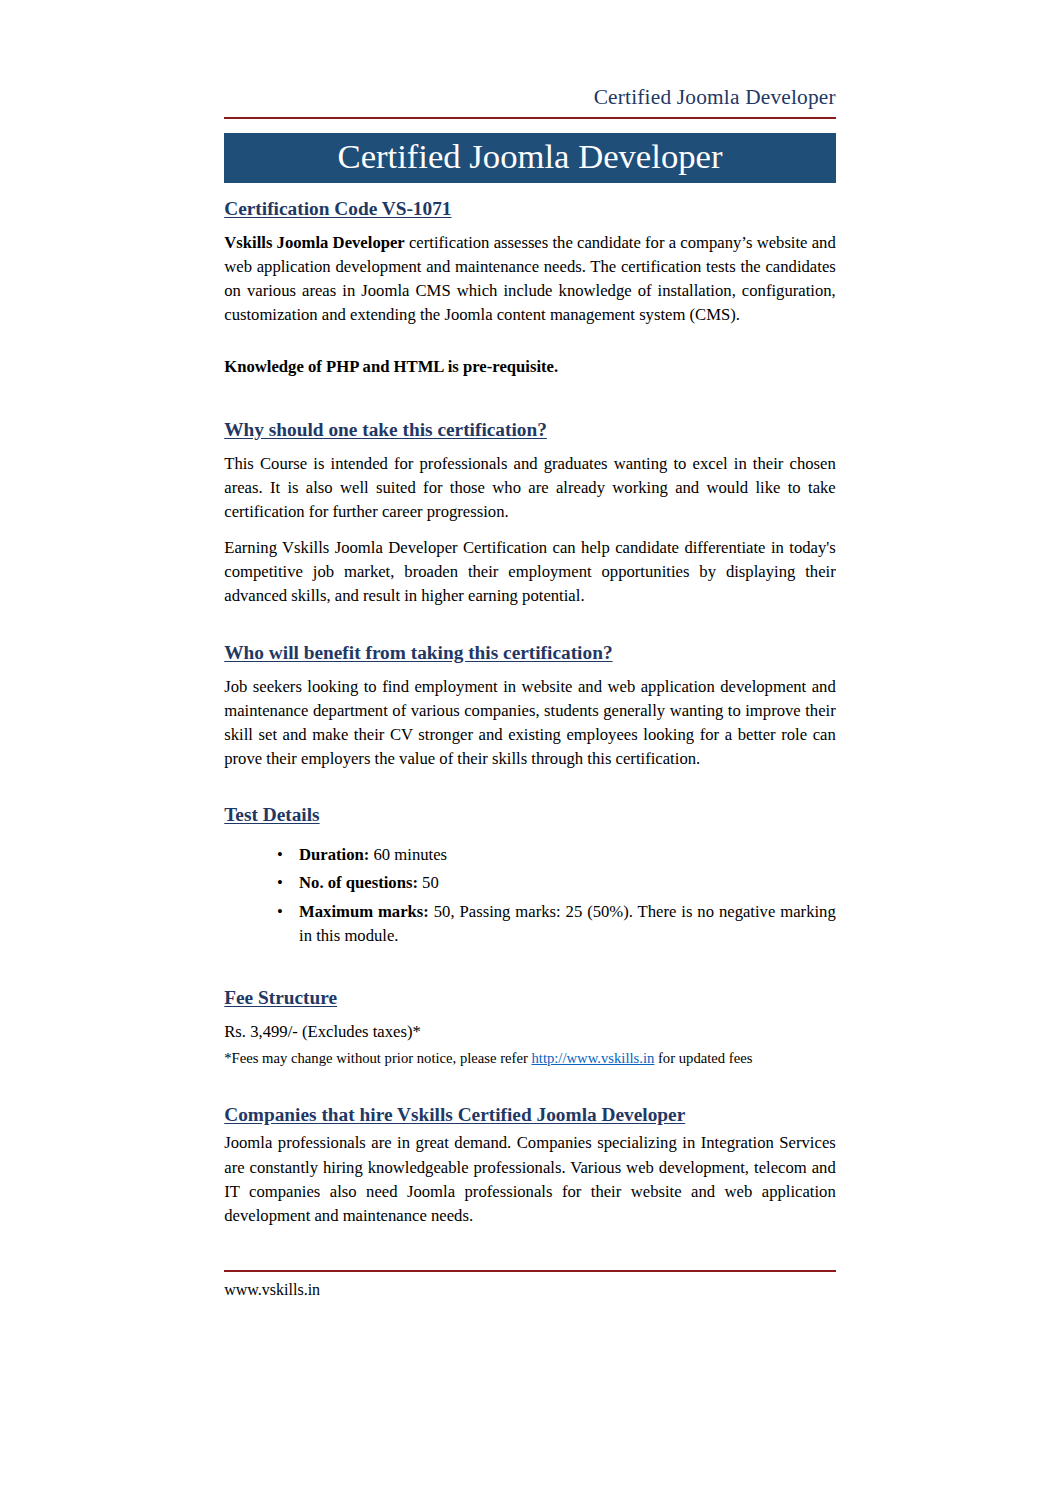Certified Joomla Developer
Certified Joomla Developer
Certification Code VS-1071
Vskills Joomla Developer certification assesses the candidate for a company’s website and web application development and maintenance needs. The certification tests the candidates on various areas in Joomla CMS which include knowledge of installation, configuration, customization and extending the Joomla content management system (CMS).
Knowledge of PHP and HTML is pre-requisite.
Why should one take this certification?
This Course is intended for professionals and graduates wanting to excel in their chosen areas. It is also well suited for those who are already working and would like to take certification for further career progression.
Earning Vskills Joomla Developer Certification can help candidate differentiate in today's competitive job market, broaden their employment opportunities by displaying their advanced skills, and result in higher earning potential.
Who will benefit from taking this certification?
Job seekers looking to find employment in website and web application development and maintenance department of various companies, students generally wanting to improve their skill set and make their CV stronger and existing employees looking for a better role can prove their employers the value of their skills through this certification.
Test Details
Duration: 60 minutes
No. of questions: 50
Maximum marks: 50, Passing marks: 25 (50%). There is no negative marking in this module.
Fee Structure
Rs. 3,499/- (Excludes taxes)*
*Fees may change without prior notice, please refer http://www.vskills.in for updated fees
Companies that hire Vskills Certified Joomla Developer
Joomla professionals are in great demand. Companies specializing in Integration Services are constantly hiring knowledgeable professionals. Various web development, telecom and IT companies also need Joomla professionals for their website and web application development and maintenance needs.
www.vskills.in